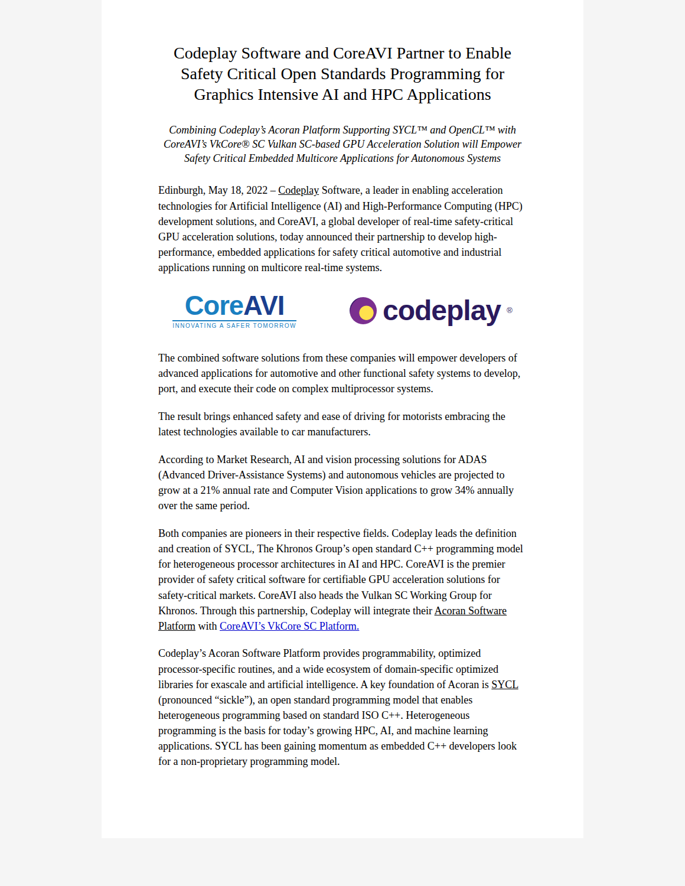Codeplay Software and CoreAVI Partner to Enable Safety Critical Open Standards Programming for Graphics Intensive AI and HPC Applications
Combining Codeplay’s Acoran Platform Supporting SYCL™ and OpenCL™ with CoreAVI’s VkCore® SC Vulkan SC-based GPU Acceleration Solution will Empower Safety Critical Embedded Multicore Applications for Autonomous Systems
Edinburgh, May 18, 2022 – Codeplay Software, a leader in enabling acceleration technologies for Artificial Intelligence (AI) and High-Performance Computing (HPC) development solutions, and CoreAVI, a global developer of real-time safety-critical GPU acceleration solutions, today announced their partnership to develop high-performance, embedded applications for safety critical automotive and industrial applications running on multicore real-time systems.
Core AVI
INNOVATING A SAFER TOMORROW
codeplay®
The combined software solutions from these companies will empower developers of advanced applications for automotive and other functional safety systems to develop, port, and execute their code on complex multiprocessor systems.
The result brings enhanced safety and ease of driving for motorists embracing the latest technologies available to car manufacturers.
According to Market Research, AI and vision processing solutions for ADAS (Advanced Driver-Assistance Systems) and autonomous vehicles are projected to grow at a 21% annual rate and Computer Vision applications to grow 34% annually over the same period.
Both companies are pioneers in their respective fields. Codeplay leads the definition and creation of SYCL, The Khronos Group’s open standard C++ programming model for heterogeneous processor architectures in AI and HPC. CoreAVI is the premier provider of safety critical software for certifiable GPU acceleration solutions for safety-critical markets. CoreAVI also heads the Vulkan SC Working Group for Khronos. Through this partnership, Codeplay will integrate their Acoran Software Platform with CoreAVI’s VkCore SC Platform.
Codeplay’s Acoran Software Platform provides programmability, optimized processor-specific routines, and a wide ecosystem of domain-specific optimized libraries for exascale and artificial intelligence. A key foundation of Acoran is SYCL (pronounced “sickle”), an open standard programming model that enables heterogeneous programming based on standard ISO C++. Heterogeneous programming is the basis for today’s growing HPC, AI, and machine learning applications. SYCL has been gaining momentum as embedded C++ developers look for a non-proprietary programming model.